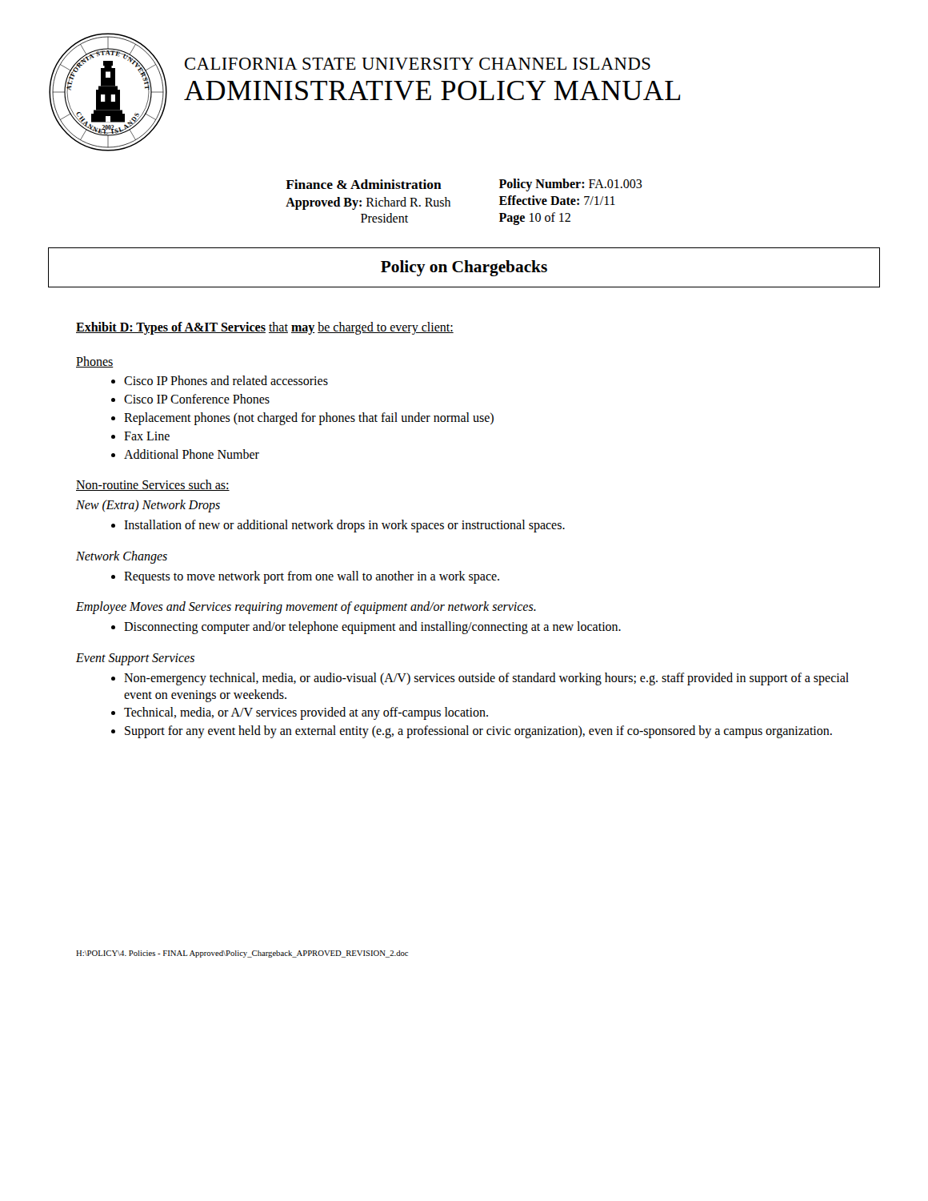CALIFORNIA STATE UNIVERSITY CHANNEL ISLANDS 2002
CALIFORNIA STATE UNIVERSITY CHANNEL ISLANDS
ADMINISTRATIVE POLICY MANUAL
Finance & Administration
Approved By: Richard R. Rush
President
Policy Number: FA.01.003
Effective Date: 7/1/11
Page 10 of 12
Policy on Chargebacks
Exhibit D: Types of A&IT Services that may be charged to every client:
Phones
Cisco IP Phones and related accessories
Cisco IP Conference Phones
Replacement phones (not charged for phones that fail under normal use)
Fax Line
Additional Phone Number
Non-routine Services such as:
New (Extra) Network Drops
Installation of new or additional network drops in work spaces or instructional spaces.
Network Changes
Requests to move network port from one wall to another in a work space.
Employee Moves and Services requiring movement of equipment and/or network services.
Disconnecting computer and/or telephone equipment and installing/connecting at a new location.
Event Support Services
Non-emergency technical, media, or audio-visual (A/V) services outside of standard working hours; e.g. staff provided in support of a special event on evenings or weekends.
Technical, media, or A/V services provided at any off-campus location.
Support for any event held by an external entity (e.g, a professional or civic organization), even if co-sponsored by a campus organization.
H:\POLICY\4. Policies - FINAL Approved\Policy_Chargeback_APPROVED_REVISION_2.doc